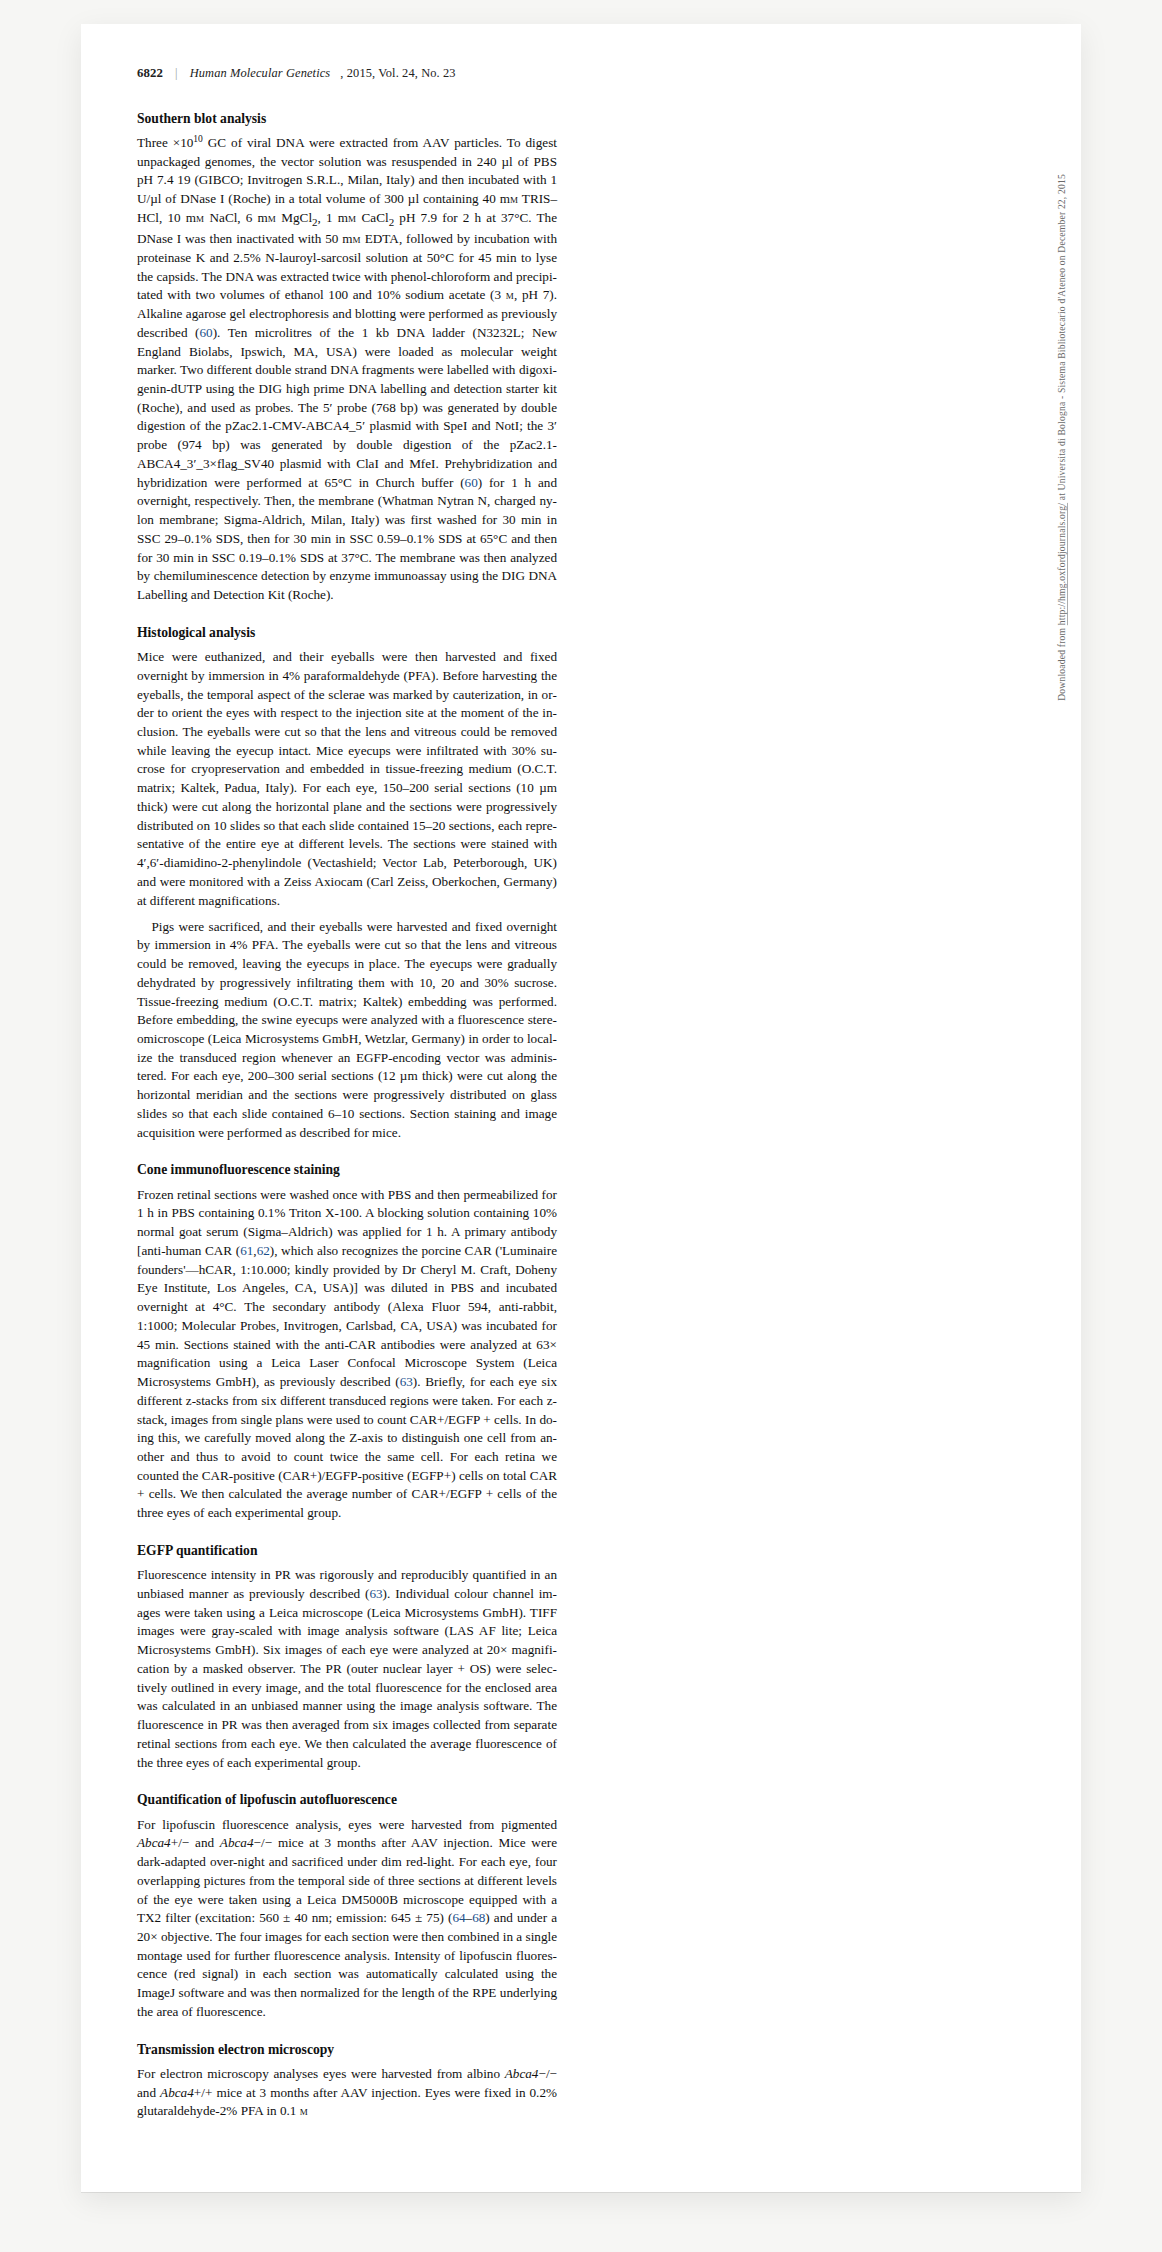6822 | Human Molecular Genetics, 2015, Vol. 24, No. 23
Downloaded from http://hmg.oxfordjournals.org/ at Universita di Bologna - Sistema Bibliotecario d'Ateneo on December 22, 2015
Southern blot analysis
Three ×1010 GC of viral DNA were extracted from AAV particles. To digest unpackaged genomes, the vector solution was resuspended in 240 µl of PBS pH 7.4 19 (GIBCO; Invitrogen S.R.L., Milan, Italy) and then incubated with 1 U/µl of DNase I (Roche) in a total volume of 300 µl containing 40 mm TRIS–HCl, 10 mm NaCl, 6 mm MgCl2, 1 mm CaCl2 pH 7.9 for 2 h at 37°C. The DNase I was then inactivated with 50 mm EDTA, followed by incubation with proteinase K and 2.5% N-lauroyl-sarcosil solution at 50°C for 45 min to lyse the capsids. The DNA was extracted twice with phenol-chloroform and precipitated with two volumes of ethanol 100 and 10% sodium acetate (3 m, pH 7). Alkaline agarose gel electrophoresis and blotting were performed as previously described (60). Ten microlitres of the 1 kb DNA ladder (N3232L; New England Biolabs, Ipswich, MA, USA) were loaded as molecular weight marker. Two different double strand DNA fragments were labelled with digoxigenin-dUTP using the DIG high prime DNA labelling and detection starter kit (Roche), and used as probes. The 5′ probe (768 bp) was generated by double digestion of the pZac2.1-CMV-ABCA4_5′ plasmid with SpeI and NotI; the 3′ probe (974 bp) was generated by double digestion of the pZac2.1-ABCA4_3′_3×flag_SV40 plasmid with ClaI and MfeI. Prehybridization and hybridization were performed at 65°C in Church buffer (60) for 1 h and overnight, respectively. Then, the membrane (Whatman Nytran N, charged nylon membrane; Sigma-Aldrich, Milan, Italy) was first washed for 30 min in SSC 29–0.1% SDS, then for 30 min in SSC 0.59–0.1% SDS at 65°C and then for 30 min in SSC 0.19–0.1% SDS at 37°C. The membrane was then analyzed by chemiluminescence detection by enzyme immunoassay using the DIG DNA Labelling and Detection Kit (Roche).
Histological analysis
Mice were euthanized, and their eyeballs were then harvested and fixed overnight by immersion in 4% paraformaldehyde (PFA). Before harvesting the eyeballs, the temporal aspect of the sclerae was marked by cauterization, in order to orient the eyes with respect to the injection site at the moment of the inclusion. The eyeballs were cut so that the lens and vitreous could be removed while leaving the eyecup intact. Mice eyecups were infiltrated with 30% sucrose for cryopreservation and embedded in tissue-freezing medium (O.C.T. matrix; Kaltek, Padua, Italy). For each eye, 150–200 serial sections (10 µm thick) were cut along the horizontal plane and the sections were progressively distributed on 10 slides so that each slide contained 15–20 sections, each representative of the entire eye at different levels. The sections were stained with 4′,6′-diamidino-2-phenylindole (Vectashield; Vector Lab, Peterborough, UK) and were monitored with a Zeiss Axiocam (Carl Zeiss, Oberkochen, Germany) at different magnifications.
Pigs were sacrificed, and their eyeballs were harvested and fixed overnight by immersion in 4% PFA. The eyeballs were cut so that the lens and vitreous could be removed, leaving the eyecups in place. The eyecups were gradually dehydrated by progressively infiltrating them with 10, 20 and 30% sucrose. Tissue-freezing medium (O.C.T. matrix; Kaltek) embedding was performed. Before embedding, the swine eyecups were analyzed with a fluorescence stereomicroscope (Leica Microsystems GmbH, Wetzlar, Germany) in order to localize the transduced region whenever an EGFP-encoding vector was administered. For each eye, 200–300 serial sections (12 µm thick) were cut along the horizontal meridian and the sections were progressively distributed on glass slides so that each slide contained 6–10 sections. Section staining and image acquisition were performed as described for mice.
Cone immunofluorescence staining
Frozen retinal sections were washed once with PBS and then permeabilized for 1 h in PBS containing 0.1% Triton X-100. A blocking solution containing 10% normal goat serum (Sigma–Aldrich) was applied for 1 h. A primary antibody [anti-human CAR (61,62), which also recognizes the porcine CAR ('Luminaire founders'—hCAR, 1:10.000; kindly provided by Dr Cheryl M. Craft, Doheny Eye Institute, Los Angeles, CA, USA)] was diluted in PBS and incubated overnight at 4°C. The secondary antibody (Alexa Fluor 594, anti-rabbit, 1:1000; Molecular Probes, Invitrogen, Carlsbad, CA, USA) was incubated for 45 min. Sections stained with the anti-CAR antibodies were analyzed at 63× magnification using a Leica Laser Confocal Microscope System (Leica Microsystems GmbH), as previously described (63). Briefly, for each eye six different z-stacks from six different transduced regions were taken. For each z-stack, images from single plans were used to count CAR+/EGFP + cells. In doing this, we carefully moved along the Z-axis to distinguish one cell from another and thus to avoid to count twice the same cell. For each retina we counted the CAR-positive (CAR+)/EGFP-positive (EGFP+) cells on total CAR + cells. We then calculated the average number of CAR+/EGFP + cells of the three eyes of each experimental group.
EGFP quantification
Fluorescence intensity in PR was rigorously and reproducibly quantified in an unbiased manner as previously described (63). Individual colour channel images were taken using a Leica microscope (Leica Microsystems GmbH). TIFF images were gray-scaled with image analysis software (LAS AF lite; Leica Microsystems GmbH). Six images of each eye were analyzed at 20× magnification by a masked observer. The PR (outer nuclear layer + OS) were selectively outlined in every image, and the total fluorescence for the enclosed area was calculated in an unbiased manner using the image analysis software. The fluorescence in PR was then averaged from six images collected from separate retinal sections from each eye. We then calculated the average fluorescence of the three eyes of each experimental group.
Quantification of lipofuscin autofluorescence
For lipofuscin fluorescence analysis, eyes were harvested from pigmented Abca4+/− and Abca4−/− mice at 3 months after AAV injection. Mice were dark-adapted over-night and sacrificed under dim red-light. For each eye, four overlapping pictures from the temporal side of three sections at different levels of the eye were taken using a Leica DM5000B microscope equipped with a TX2 filter (excitation: 560 ± 40 nm; emission: 645 ± 75) (64–68) and under a 20× objective. The four images for each section were then combined in a single montage used for further fluorescence analysis. Intensity of lipofuscin fluorescence (red signal) in each section was automatically calculated using the ImageJ software and was then normalized for the length of the RPE underlying the area of fluorescence.
Transmission electron microscopy
For electron microscopy analyses eyes were harvested from albino Abca4−/− and Abca4+/+ mice at 3 months after AAV injection. Eyes were fixed in 0.2% glutaraldehyde-2% PFA in 0.1 m